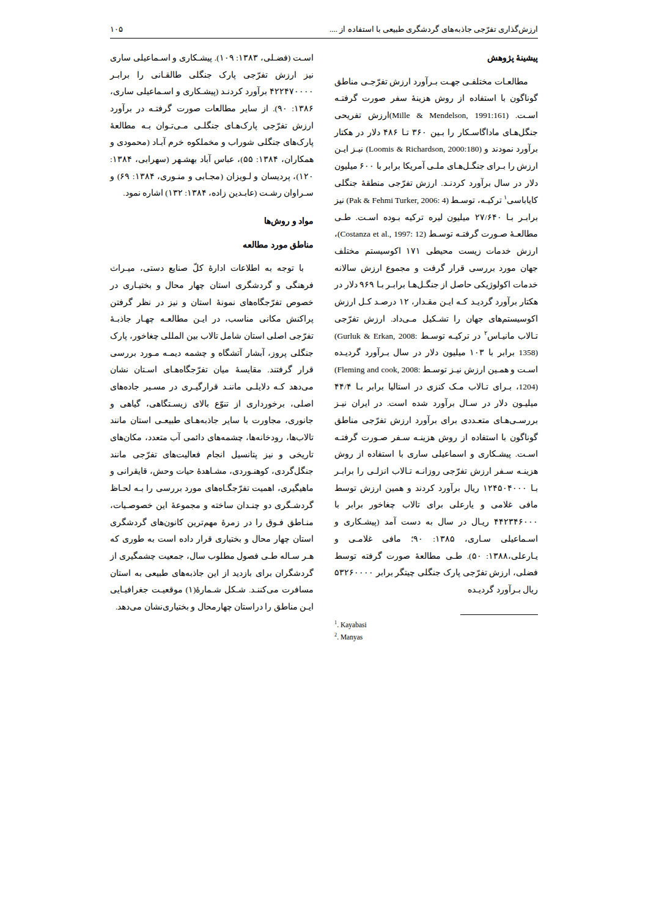ارزش‌گذاری تفرّجی جاذبه‌های گردشگری طبیعی با استفاده از ....
۱۰۵
پیشینۀ پژوهش
مطالعـات مختلفـی جهـت بـرآورد ارزش تفرّجـی مناطق گوناگون با استفاده از روش هزینۀ سفر صورت گرفتـه اسـت. (Mille & Mendelson, 1991:161) ارزش تفریحی جنگل‌هـای ماداگاسـکار را بـین ۳۶۰ تـا ۴۸۶ دلار در هکتار برآورد نمودند و (Loomis & Richardson, 2000:180) نیـز ایـن ارزش را بـرای جنگـل‌هـای ملـی آمریکا برابر با ۶۰۰ میلیون دلار در سال برآورد کردنـد. ارزش تفرّجی منطقۀ جنگلی کایاباسی۱ ترکیـه، توسـط (Pak & Fehmi Turker, 2006: 4) نیز برابـر بـا ۲۷/۶۴۰ میلیون لیره ترکیه بـوده اسـت. طـی مطالعـۀ صـورت گرفتـه توسـط (Costanza et al., 1997: 12)، ارزش خدمات زیست محیطی ۱۷۱ اکوسیستم مختلف جهان مورد بررسی قرار گرفت و مجموع ارزش سالانه خدمات اکولوژیکی حاصل از جنگـل‌هـا برابـر بـا ۹۶۹ دلار در هکتار برآورد گردیـد کـه ایـن مقـدار، ۱۲ درصـد کـل ارزش اکوسیستم‌های جهان را تشـکیل مـی‌داد. ارزش تفرّجی تـالاب مانیـاس۲ در ترکیـه توسـط (Gurluk & Erkan, 2008: 1358) برابر با ۱۰۳ میلیون دلار در سال بـرآورد گردیـده اسـت و همـین ارزش نیـز توسـط (Fleming and cook, 2008: 1204)، بـرای تـالاب مـک کنزی در استالیا برابر بـا ۴۴/۴ میلیـون دلار در سـال برآورد شده است. در ایران نیـز بررسـی‌هـای متعـددی برای برآورد ارزش تفرّجی مناطق گوناگون با استفاده از روش هزینـه سـفر صـورت گرفتـه اسـت. پیشـکاری و اسماعیلی ساری با استفاده از روش هزینـه سـفر ارزش تفرّجی روزانـه تـالاب انزلـی را برابـر بـا ۱۲۴۵۰۴۰۰۰ ریال برآورد کردند و همین ارزش توسط مافی غلامی و یارعلی برای تالاب چغاخور برابر با ۴۴۲۳۴۶۰۰۰ ریـال در سال به دست آمد (پیشـکاری و اسـماعیلی سـاری، ۱۳۸۵: ۹۰؛ مافی غلامـی و یـارعلی،۱۳۸۸: ۵۰). طـی مطالعۀ صورت گرفته توسط فضلی، ارزش تفرّجی پارک جنگلی چیتگر برابر ۵۳۲۶۰۰۰۰ ریال بـرآورد گردیـده
1. Kayabasi
2. Manyas
اسـت (فضـلی، ۱۳۸۳: ۱۰۹). پیشـکاری و اسـماعیلی ساری نیز ارزش تفرّجی پارک جنگلی طالقـانی را برابـر ۴۲۲۴۷۰۰۰۰ برآورد کردنـد (پیشـکاری و اسـماعیلی ساری، ۱۳۸۶: ۹۰). از سایر مطالعات صورت گرفتـه در برآورد ارزش تفرّجی پارک‌هـای جنگلـی مـی‌تـوان بـه مطالعۀ پارک‌های جنگلی شوراب و مخملکوه خرم آبـاد (محمودی و همکاران، ۱۳۸۴: ۵۵)، عباس آباد بهشـهر (سهرابی، ۱۳۸۴: ۱۲۰)، پردیسان و لـویزان (مجـابی و منـوری، ۱۳۸۴: ۶۹) و سـراوان رشـت (عابـدین زاده، ۱۳۸۴: ۱۳۲) اشاره نمود.
مواد و روش‌ها
مناطق مورد مطالعه
با توجه به اطلاعات ادارۀ کلّ صنایع دستی، میـراث فرهنگی و گردشگری استان چهار محال و بختیـاری در خصوص تفرّجگاه‌های نمونۀ استان و نیز در نظر گرفتن پراکنش مکانی مناسب، در ایـن مطالعـه چهـار جاذبـۀ تفرّجی اصلی استان شامل تالاب بین المللی چغاخور، پارک جنگلی پروز، آبشار آتشگاه و چشمه دیمـه مـورد بررسی قرار گرفتند. مقایسۀ میان تفرّجگاه‌هـای اسـتان نشان می‌دهد کـه دلایلـی ماننـد قرارگیـری در مسـیر جاده‌های اصلی، برخورداری از تنوّع بالای زیسـتگاهی، گیاهی و جانوری، مجاورت با سایر جاذبه‌هـای طبیعـی استان مانند تالاب‌ها، رودخانه‌ها، چشمه‌های دائمی آب متعدد، مکان‌های تاریخی و نیز پتانسیل انجام فعالیت‌های تفرّجی مانند جنگل‌گردی، کوهنـوردی، مشـاهدۀ حیات وحش، قایقرانی و ماهیگیری، اهمیت تفرّجگـاه‌های مورد بررسی را بـه لحـاظ گردشـگری دو چنـدان ساخته و مجموعۀ این خصوصـیات، منـاطق فـوق را در زمرۀ مهم‌ترین کانون‌های گردشگری استان چهار محال و بختیاری قرار داده است به طوری که هـر سـاله طـی فصول مطلوب سال، جمعیت چشمگیری از گردشگران برای بازدید از این جاذبه‌های طبیعی به استان مسافرت می‌کننـد. شـکل شـمارۀ(۱) موقعیـت جغرافیـایی ایـن مناطق را دراستان چهارمحال و بختیاری‌نشان می‌دهد.